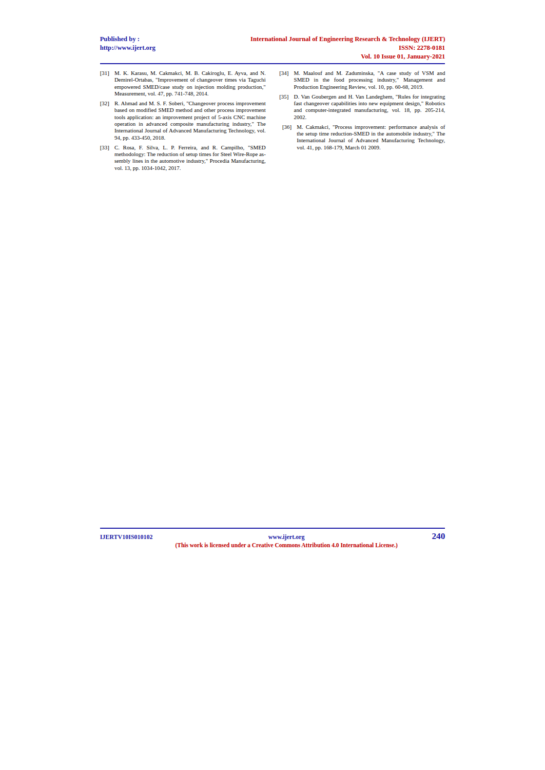Published by :
http://www.ijert.org
International Journal of Engineering Research & Technology (IJERT)
ISSN: 2278-0181
Vol. 10 Issue 01, January-2021
[31] M. K. Karasu, M. Cakmakci, M. B. Cakiroglu, E. Ayva, and N. Demirel-Ortabas, "Improvement of changeover times via Taguchi empowered SMED/case study on injection molding production," Measurement, vol. 47, pp. 741-748, 2014.
[32] R. Ahmad and M. S. F. Soberi, "Changeover process improvement based on modified SMED method and other process improvement tools application: an improvement project of 5-axis CNC machine operation in advanced composite manufacturing industry," The International Journal of Advanced Manufacturing Technology, vol. 94, pp. 433-450, 2018.
[33] C. Rosa, F. Silva, L. P. Ferreira, and R. Campilho, "SMED methodology: The reduction of setup times for Steel Wire-Rope assembly lines in the automotive industry," Procedia Manufacturing, vol. 13, pp. 1034-1042, 2017.
[34] M. Maalouf and M. Zaduminska, "A case study of VSM and SMED in the food processing industry," Management and Production Engineering Review, vol. 10, pp. 60-68, 2019.
[35] D. Van Goubergen and H. Van Landeghem, "Rules for integrating fast changeover capabilities into new equipment design," Robotics and computer-integrated manufacturing, vol. 18, pp. 205-214, 2002.
[36] M. Cakmakci, "Process improvement: performance analysis of the setup time reduction-SMED in the automobile industry," The International Journal of Advanced Manufacturing Technology, vol. 41, pp. 168-179, March 01 2009.
IJERTV10IS010102
www.ijert.org (This work is licensed under a Creative Commons Attribution 4.0 International License.)
240